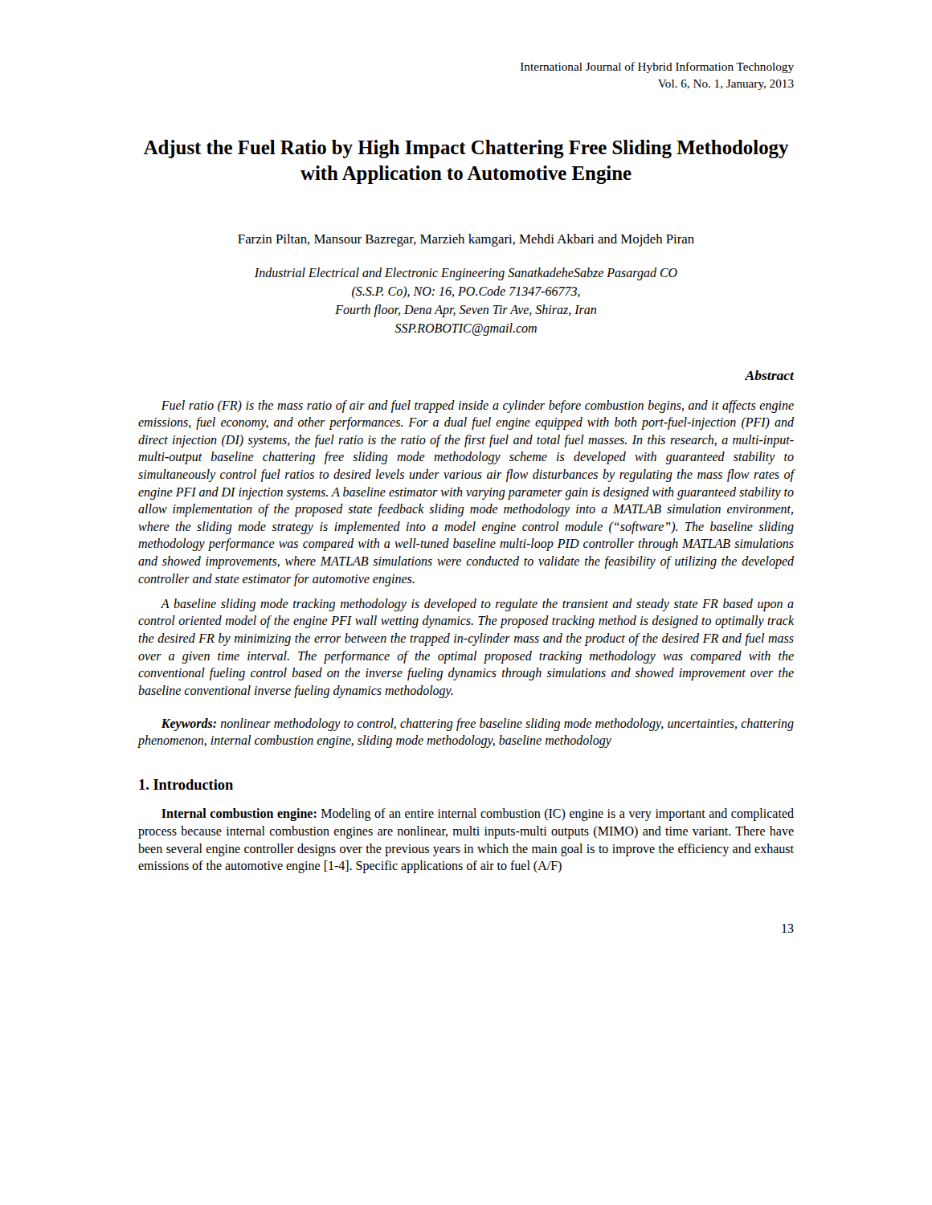International Journal of Hybrid Information Technology
Vol. 6, No. 1, January, 2013
Adjust the Fuel Ratio by High Impact Chattering Free Sliding Methodology with Application to Automotive Engine
Farzin Piltan, Mansour Bazregar, Marzieh kamgari, Mehdi Akbari and Mojdeh Piran
Industrial Electrical and Electronic Engineering SanatkadeheSabze Pasargad CO
(S.S.P. Co), NO: 16, PO.Code 71347-66773,
Fourth floor, Dena Apr, Seven Tir Ave, Shiraz, Iran
SSP.ROBOTIC@gmail.com
Abstract
Fuel ratio (FR) is the mass ratio of air and fuel trapped inside a cylinder before combustion begins, and it affects engine emissions, fuel economy, and other performances. For a dual fuel engine equipped with both port-fuel-injection (PFI) and direct injection (DI) systems, the fuel ratio is the ratio of the first fuel and total fuel masses. In this research, a multi-input-multi-output baseline chattering free sliding mode methodology scheme is developed with guaranteed stability to simultaneously control fuel ratios to desired levels under various air flow disturbances by regulating the mass flow rates of engine PFI and DI injection systems. A baseline estimator with varying parameter gain is designed with guaranteed stability to allow implementation of the proposed state feedback sliding mode methodology into a MATLAB simulation environment, where the sliding mode strategy is implemented into a model engine control module (“software”). The baseline sliding methodology performance was compared with a well-tuned baseline multi-loop PID controller through MATLAB simulations and showed improvements, where MATLAB simulations were conducted to validate the feasibility of utilizing the developed controller and state estimator for automotive engines.
A baseline sliding mode tracking methodology is developed to regulate the transient and steady state FR based upon a control oriented model of the engine PFI wall wetting dynamics. The proposed tracking method is designed to optimally track the desired FR by minimizing the error between the trapped in-cylinder mass and the product of the desired FR and fuel mass over a given time interval. The performance of the optimal proposed tracking methodology was compared with the conventional fueling control based on the inverse fueling dynamics through simulations and showed improvement over the baseline conventional inverse fueling dynamics methodology.
Keywords: nonlinear methodology to control, chattering free baseline sliding mode methodology, uncertainties, chattering phenomenon, internal combustion engine, sliding mode methodology, baseline methodology
1. Introduction
Internal combustion engine: Modeling of an entire internal combustion (IC) engine is a very important and complicated process because internal combustion engines are nonlinear, multi inputs-multi outputs (MIMO) and time variant. There have been several engine controller designs over the previous years in which the main goal is to improve the efficiency and exhaust emissions of the automotive engine [1-4]. Specific applications of air to fuel (A/F)
13